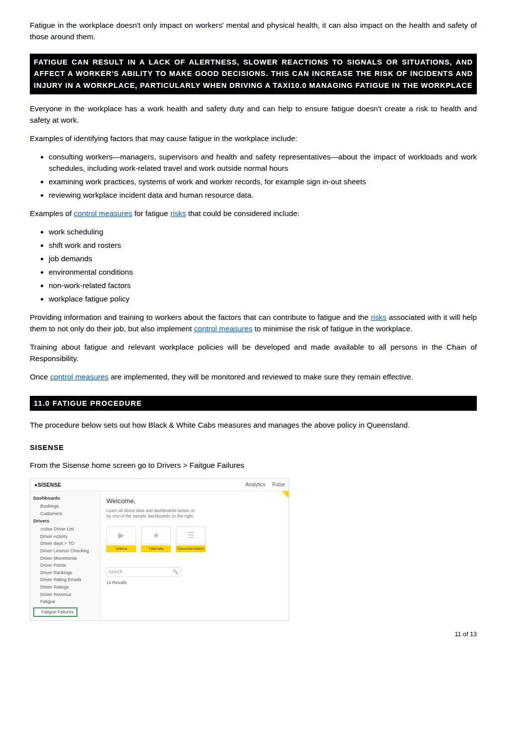Fatigue in the workplace doesn't only impact on workers' mental and physical health, it can also impact on the health and safety of those around them.
Fatigue can result in a lack of alertness, slower reactions to signals or situations, and affect a worker's ability to make good decisions. This can increase the risk of incidents and injury in a workplace, particularly when driving a taxi10.0 Managing Fatigue in the Workplace
Everyone in the workplace has a work health and safety duty and can help to ensure fatigue doesn't create a risk to health and safety at work.
Examples of identifying factors that may cause fatigue in the workplace include:
consulting workers—managers, supervisors and health and safety representatives—about the impact of workloads and work schedules, including work-related travel and work outside normal hours
examining work practices, systems of work and worker records, for example sign in-out sheets
reviewing workplace incident data and human resource data.
Examples of control measures for fatigue risks that could be considered include:
work scheduling
shift work and rosters
job demands
environmental conditions
non-work-related factors
workplace fatigue policy
Providing information and training to workers about the factors that can contribute to fatigue and the risks associated with it will help them to not only do their job, but also implement control measures to minimise the risk of fatigue in the workplace.
Training about fatigue and relevant workplace policies will be developed and made available to all persons in the Chain of Responsibility.
Once control measures are implemented, they will be monitored and reviewed to make sure they remain effective.
11.0 Fatigue Procedure
The procedure below sets out how Black & White Cabs measures and manages the above policy in Queensland.
Sisense
From the Sisense home screen go to Drivers > Faitgue Failures
●SISENSE
Analytics Pulse
Dashboards
Bookings
Customers
Drivers
Active Driver List
Driver Activity
Driver days > TO
Driver Licence Checking
Driver Movements
Driver Points
Driver Rankings
Driver Rating Emails
Driver Ratings
Driver Revenue
Fatigue
Fatigue Failures
Welcome,
Learn all about data and dashboards below, or
try one of the sample dashboards on the right.
▶
Videos
★
Tutorials
☰
Documentation
Search🔍
14 Results
11 of 13